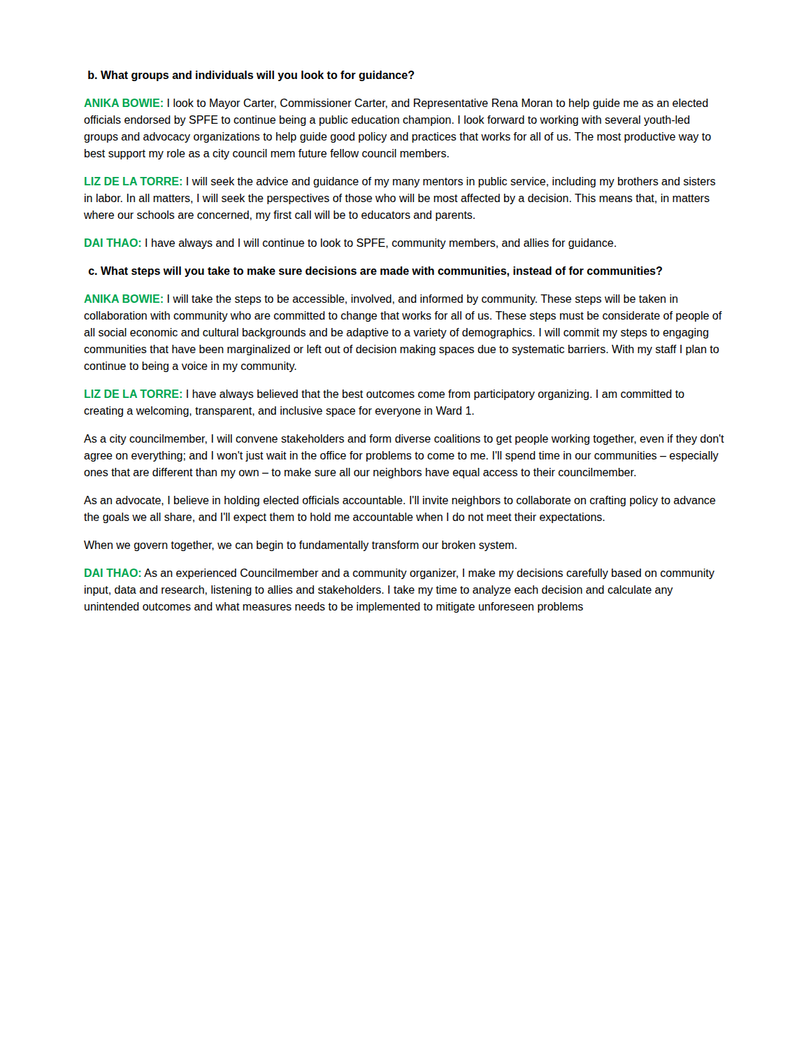What groups and individuals will you look to for guidance?
ANIKA BOWIE: I look to Mayor Carter, Commissioner Carter, and Representative Rena Moran to help guide me as an elected officials endorsed by SPFE to continue being a public education champion. I look forward to working with several youth-led groups and advocacy organizations to help guide good policy and practices that works for all of us. The most productive way to best support my role as a city council mem future fellow council members.
LIZ DE LA TORRE: I will seek the advice and guidance of my many mentors in public service, including my brothers and sisters in labor. In all matters, I will seek the perspectives of those who will be most affected by a decision. This means that, in matters where our schools are concerned, my first call will be to educators and parents.
DAI THAO: I have always and I will continue to look to SPFE, community members, and allies for guidance.
What steps will you take to make sure decisions are made with communities, instead of for communities?
ANIKA BOWIE: I will take the steps to be accessible, involved, and informed by community. These steps will be taken in collaboration with community who are committed to change that works for all of us. These steps must be considerate of people of all social economic and cultural backgrounds and be adaptive to a variety of demographics. I will commit my steps to engaging communities that have been marginalized or left out of decision making spaces due to systematic barriers. With my staff I plan to continue to being a voice in my community.
LIZ DE LA TORRE: I have always believed that the best outcomes come from participatory organizing. I am committed to creating a welcoming, transparent, and inclusive space for everyone in Ward 1.
As a city councilmember, I will convene stakeholders and form diverse coalitions to get people working together, even if they don't agree on everything; and I won't just wait in the office for problems to come to me. I'll spend time in our communities – especially ones that are different than my own – to make sure all our neighbors have equal access to their councilmember.
As an advocate, I believe in holding elected officials accountable. I'll invite neighbors to collaborate on crafting policy to advance the goals we all share, and I'll expect them to hold me accountable when I do not meet their expectations.
When we govern together, we can begin to fundamentally transform our broken system.
DAI THAO: As an experienced Councilmember and a community organizer, I make my decisions carefully based on community input, data and research, listening to allies and stakeholders. I take my time to analyze each decision and calculate any unintended outcomes and what measures needs to be implemented to mitigate unforeseen problems